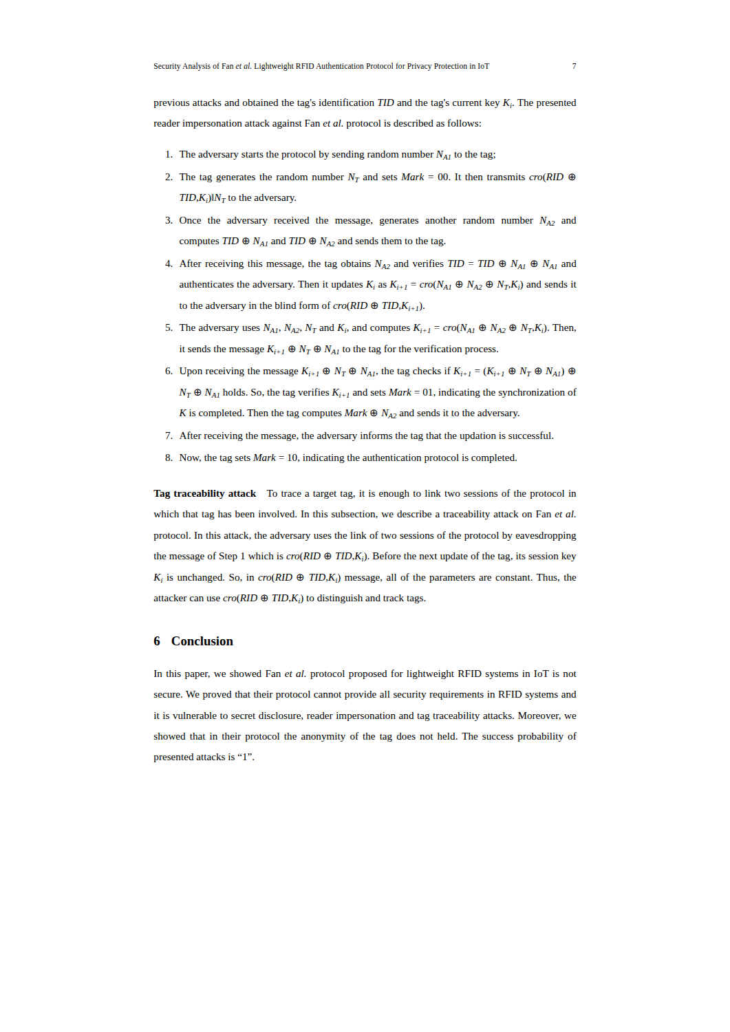Security Analysis of Fan et al. Lightweight RFID Authentication Protocol for Privacy Protection in IoT 7
previous attacks and obtained the tag's identification TID and the tag's current key Ki. The presented reader impersonation attack against Fan et al. protocol is described as follows:
The adversary starts the protocol by sending random number NA1 to the tag;
The tag generates the random number NT and sets Mark = 00. It then transmits cro(RID ⊕ TID,Ki)‖NT to the adversary.
Once the adversary received the message, generates another random number NA2 and computes TID ⊕ NA1 and TID ⊕ NA2 and sends them to the tag.
After receiving this message, the tag obtains NA2 and verifies TID = TID ⊕ NA1 ⊕ NA1 and authenticates the adversary. Then it updates Ki as Ki+1 = cro(NA1 ⊕ NA2 ⊕ NT,Ki) and sends it to the adversary in the blind form of cro(RID ⊕ TID,Ki+1).
The adversary uses NA1, NA2, NT and Ki, and computes Ki+1 = cro(NA1 ⊕ NA2 ⊕ NT,Ki). Then, it sends the message Ki+1 ⊕ NT ⊕ NA1 to the tag for the verification process.
Upon receiving the message Ki+1 ⊕ NT ⊕ NA1, the tag checks if Ki+1 = (Ki+1 ⊕ NT ⊕ NA1) ⊕ NT ⊕ NA1 holds. So, the tag verifies Ki+1 and sets Mark = 01, indicating the synchronization of K is completed. Then the tag computes Mark ⊕ NA2 and sends it to the adversary.
After receiving the message, the adversary informs the tag that the updation is successful.
Now, the tag sets Mark = 10, indicating the authentication protocol is completed.
Tag traceability attack To trace a target tag, it is enough to link two sessions of the protocol in which that tag has been involved. In this subsection, we describe a traceability attack on Fan et al. protocol. In this attack, the adversary uses the link of two sessions of the protocol by eavesdropping the message of Step 1 which is cro(RID ⊕ TID,Ki). Before the next update of the tag, its session key Ki is unchanged. So, in cro(RID ⊕ TID,Ki) message, all of the parameters are constant. Thus, the attacker can use cro(RID ⊕ TID,Ki) to distinguish and track tags.
6 Conclusion
In this paper, we showed Fan et al. protocol proposed for lightweight RFID systems in IoT is not secure. We proved that their protocol cannot provide all security requirements in RFID systems and it is vulnerable to secret disclosure, reader impersonation and tag traceability attacks. Moreover, we showed that in their protocol the anonymity of the tag does not held. The success probability of presented attacks is “1”.